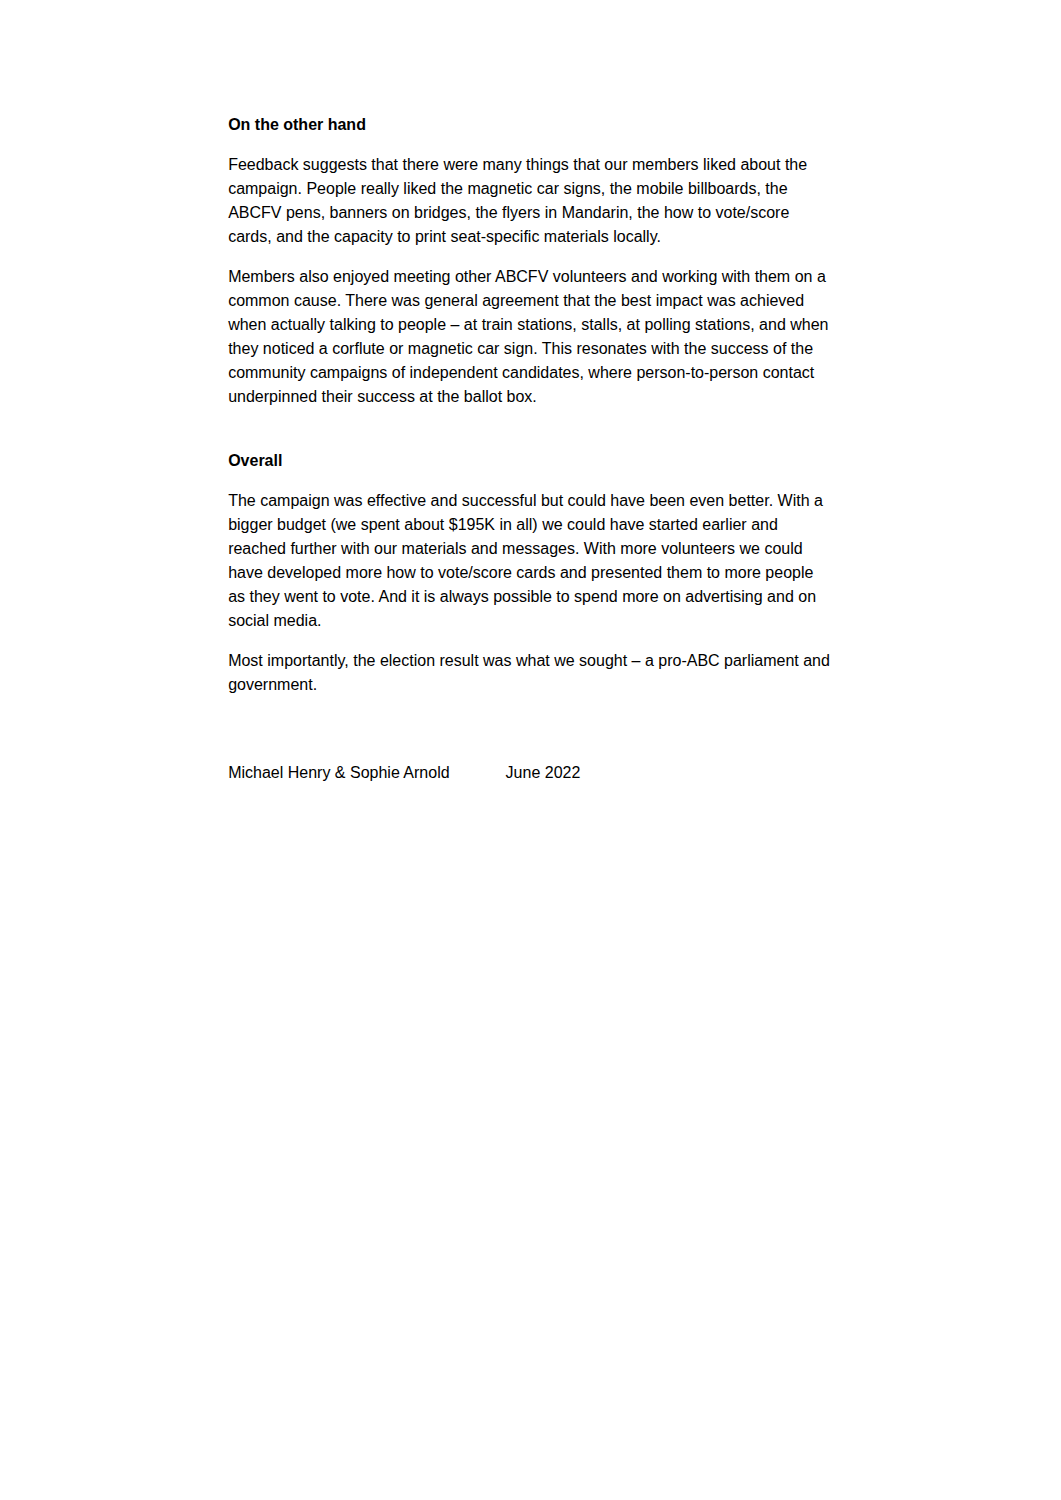On the other hand
Feedback suggests that there were many things that our members liked about the campaign. People really liked the magnetic car signs, the mobile billboards, the ABCFV pens, banners on bridges, the flyers in Mandarin, the how to vote/score cards, and the capacity to print seat-specific materials locally.
Members also enjoyed meeting other ABCFV volunteers and working with them on a common cause. There was general agreement that the best impact was achieved when actually talking to people – at train stations, stalls, at polling stations, and when they noticed a corflute or magnetic car sign. This resonates with the success of the community campaigns of independent candidates, where person-to-person contact underpinned their success at the ballot box.
Overall
The campaign was effective and successful but could have been even better. With a bigger budget (we spent about $195K in all) we could have started earlier and reached further with our materials and messages. With more volunteers we could have developed more how to vote/score cards and presented them to more people as they went to vote. And it is always possible to spend more on advertising and on social media.
Most importantly, the election result was what we sought – a pro-ABC parliament and government.
Michael Henry & Sophie Arnold June 2022